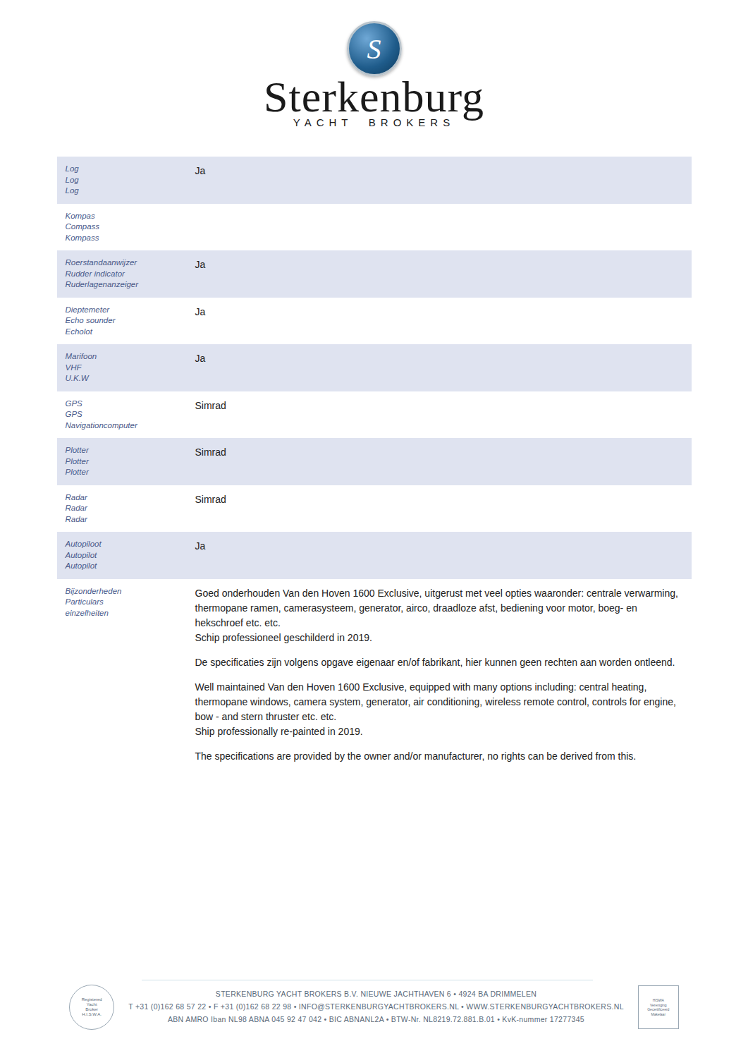S
Sterkenburg
YACHT BROKERS
| Log Log Log | Ja |
| Kompas Compass Kompass | |
| Roerstandaanwijzer Rudder indicator Ruderlagenanzeiger | Ja |
| Dieptemeter Echo sounder Echolot | Ja |
| Marifoon VHF U.K.W | Ja |
| GPS GPS Navigationcomputer | Simrad |
| Plotter Plotter Plotter | Simrad |
| Radar Radar Radar | Simrad |
| Autopiloot Autopilot Autopilot | Ja |
| Bijzonderheden Particulars einzelheiten | Goed onderhouden Van den Hoven 1600 Exclusive, uitgerust met veel opties waaronder: centrale verwarming, thermopane ramen, camerasysteem, generator, airco, draadloze afst, bediening voor motor, boeg- en hekschroef etc. etc. Schip professioneel geschilderd in 2019. De specificaties zijn volgens opgave eigenaar en/of fabrikant, hier kunnen geen rechten aan worden ontleend. Well maintained Van den Hoven 1600 Exclusive, equipped with many options including: central heating, thermopane windows, camera system, generator, air conditioning, wireless remote control, controls for engine, bow - and stern thruster etc. etc. Ship professionally re-painted in 2019. The specifications are provided by the owner and/or manufacturer, no rights can be derived from this. |
Registered
Yacht
Broker
H.I.S.W.A.
STERKENBURG YACHT BROKERS B.V. NIEUWE JACHTHAVEN 6 • 4924 BA DRIMMELEN
T +31 (0)162 68 57 22 • F +31 (0)162 68 22 98 • INFO@STERKENBURGYACHTBROKERS.NL • WWW.STERKENBURGYACHTBROKERS.NL
ABN AMRO Iban NL98 ABNA 045 92 47 042 • BIC ABNANL2A • BTW-Nr. NL8219.72.881.B.01 • KvK-nummer 17277345
HISWA
Vereniging
Gecertificeerd
Makelaar